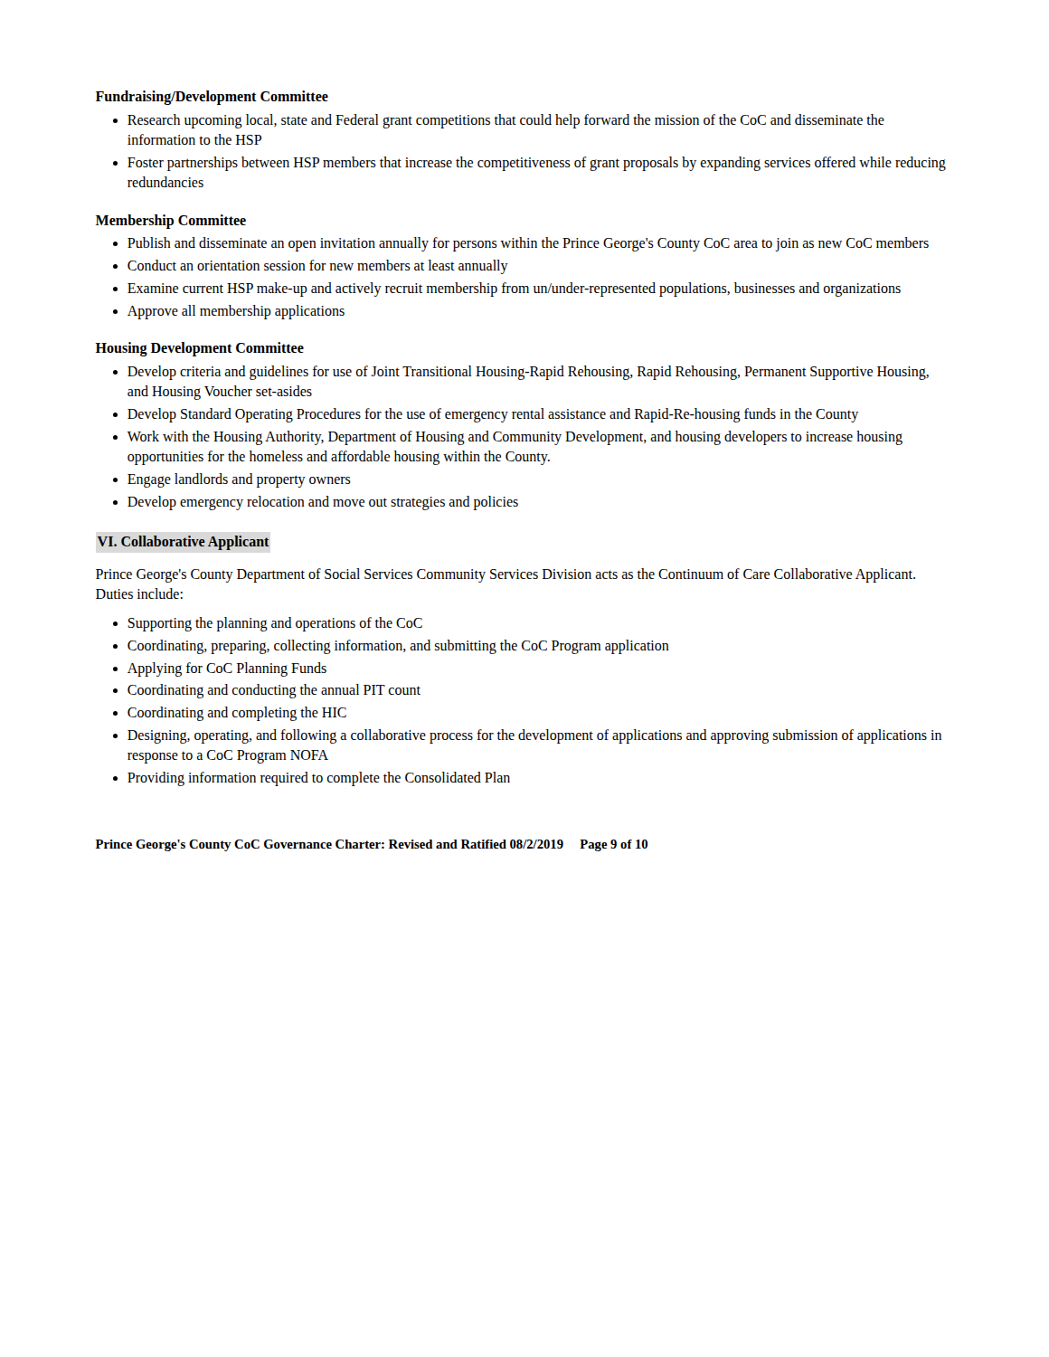Fundraising/Development Committee
Research upcoming local, state and Federal grant competitions that could help forward the mission of the CoC and disseminate the information to the HSP
Foster partnerships between HSP members that increase the competitiveness of grant proposals by expanding services offered while reducing redundancies
Membership Committee
Publish and disseminate an open invitation annually for persons within the Prince George's County CoC area to join as new CoC members
Conduct an orientation session for new members at least annually
Examine current HSP make-up and actively recruit membership from un/under-represented populations, businesses and organizations
Approve all membership applications
Housing Development Committee
Develop criteria and guidelines for use of Joint Transitional Housing-Rapid Rehousing, Rapid Rehousing, Permanent Supportive Housing, and Housing Voucher set-asides
Develop Standard Operating Procedures for the use of emergency rental assistance and Rapid-Re-housing funds in the County
Work with the Housing Authority, Department of Housing and Community Development, and housing developers to increase housing opportunities for the homeless and affordable housing within the County.
Engage landlords and property owners
Develop emergency relocation and move out strategies and policies
VI. Collaborative Applicant
Prince George's County Department of Social Services Community Services Division acts as the Continuum of Care Collaborative Applicant. Duties include:
Supporting the planning and operations of the CoC
Coordinating, preparing, collecting information, and submitting the CoC Program application
Applying for CoC Planning Funds
Coordinating and conducting the annual PIT count
Coordinating and completing the HIC
Designing, operating, and following a collaborative process for the development of applications and approving submission of applications in response to a CoC Program NOFA
Providing information required to complete the Consolidated Plan
Prince George's County CoC Governance Charter: Revised and Ratified 08/2/2019 Page 9 of 10